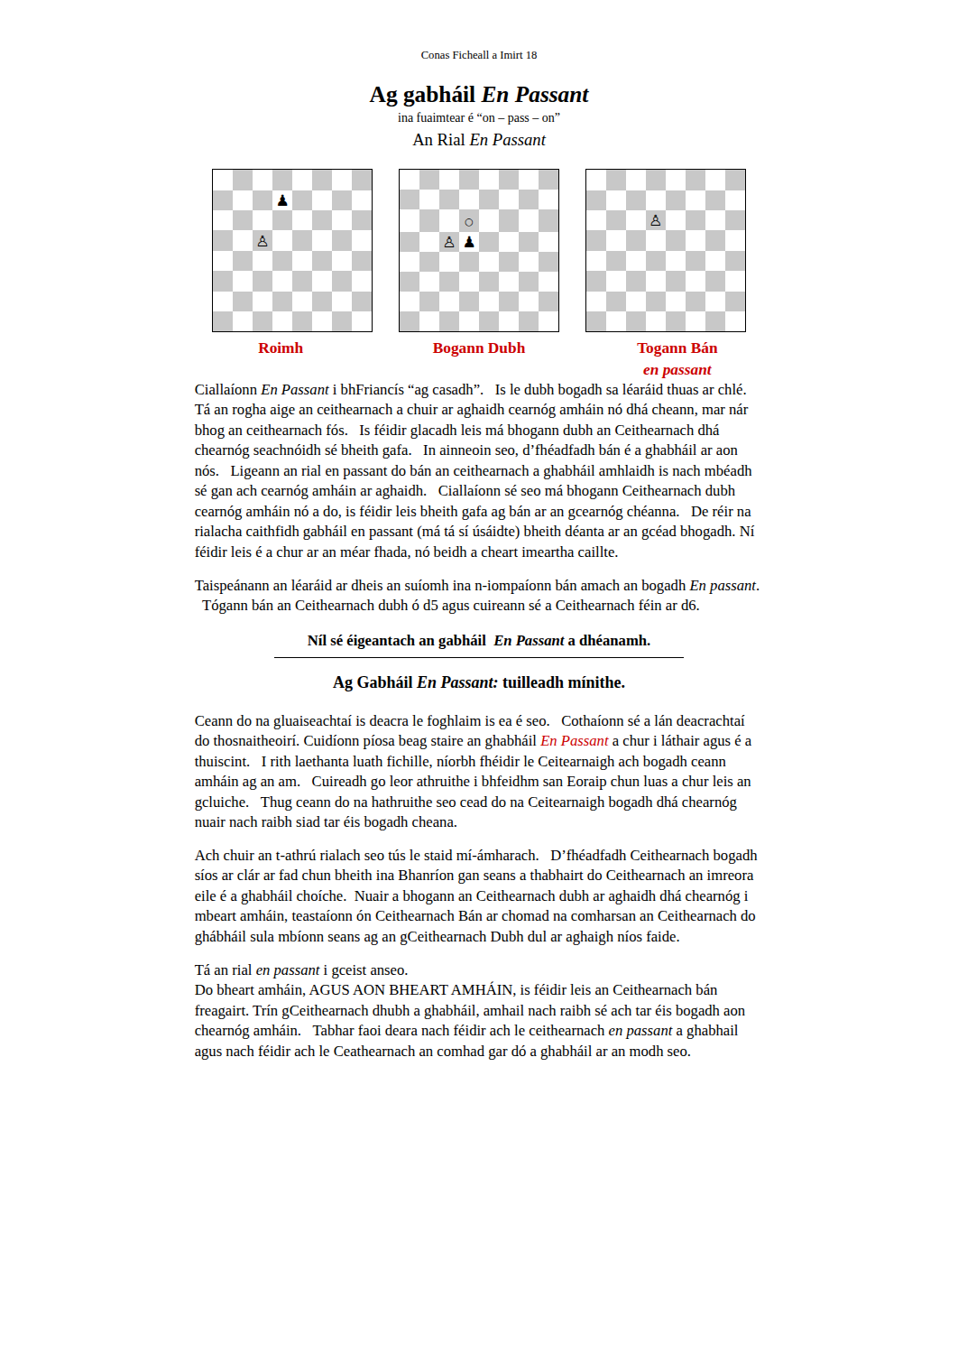Conas Ficheall a Imirt 18
Ag gabháil En Passant
ina fuaimtear é “on – pass – on”
An Rial En Passant
| | | | ♟ | | | | |
| | | ♙ | | | | | |
| | | | ○ | | | | |
| | | ♙ | ♟ | | | | |
| | | | ♙ | | | | |
Roimh
Bogann Dubh
Togann Bán en passant
Ciallaíonn En Passant i bhFriancís “ag casadh”. Is le dubh bogadh sa léaráid thuas ar chlé. Tá an rogha aige an ceithearnach a chuir ar aghaidh cearnóg amháin nó dhá cheann, mar nár bhog an ceithearnach fós. Is féidir glacadh leis má bhogann dubh an Ceithearnach dhá chearnóg seachnóidh sé bheith gafa. In ainneoin seo, d’fhéadfadh bán é a ghabháil ar aon nós. Ligeann an rial en passant do bán an ceithearnach a ghabháil amhlaidh is nach mbéadh sé gan ach cearnóg amháin ar aghaidh. Ciallaíonn sé seo má bhogann Ceithearnach dubh cearnóg amháin nó a do, is féidir leis bheith gafa ag bán ar an gcearnóg chéanna. De réir na rialacha caithfidh gabháil en passant (má tá sí úsáidte) bheith déanta ar an gcéad bhogadh. Ní féidir leis é a chur ar an méar fhada, nó beidh a cheart imeartha caillte.
Taispeánann an léaráid ar dheis an suíomh ina n-iompaíonn bán amach an bogadh En passant. Tógann bán an Ceithearnach dubh ó d5 agus cuireann sé a Ceithearnach féin ar d6.
Níl sé éigeantach an gabháil En Passant a dhéanamh.
Ag Gabháil En Passant: tuilleadh mínithe.
Ceann do na gluaiseachtaí is deacra le foghlaim is ea é seo. Cothaíonn sé a lán deacrachtaí do thosnaitheoirí. Cuidíonn píosa beag staire an ghabháil En Passant a chur i láthair agus é a thuiscint. I rith laethanta luath fichille, níorbh fhéidir le Ceitearnaigh ach bogadh ceann amháin ag an am. Cuireadh go leor athruithe i bhfeidhm san Eoraip chun luas a chur leis an gcluiche. Thug ceann do na hathruithe seo cead do na Ceitearnaigh bogadh dhá chearnóg nuair nach raibh siad tar éis bogadh cheana.
Ach chuir an t-athrú rialach seo tús le staid mí-ámharach. D’fhéadfadh Ceithearnach bogadh síos ar clár ar fad chun bheith ina Bhanríon gan seans a thabhairt do Ceithearnach an imreora eile é a ghabháil choíche. Nuair a bhogann an Ceithearnach dubh ar aghaidh dhá chearnóg i mbeart amháin, teastaíonn ón Ceithearnach Bán ar chomad na comharsan an Ceithearnach do ghábháil sula mbíonn seans ag an gCeithearnach Dubh dul ar aghaigh níos faide.
Tá an rial en passant i gceist anseo.
Do bheart amháin, AGUS AON BHEART AMHÁIN, is féidir leis an Ceithearnach bán freagairt. Trín gCeithearnach dhubh a ghabháil, amhail nach raibh sé ach tar éis bogadh aon chearnóg amháin. Tabhar faoi deara nach féidir ach le ceithearnach en passant a ghabhail agus nach féidir ach le Ceathearnach an comhad gar dó a ghabháil ar an modh seo.